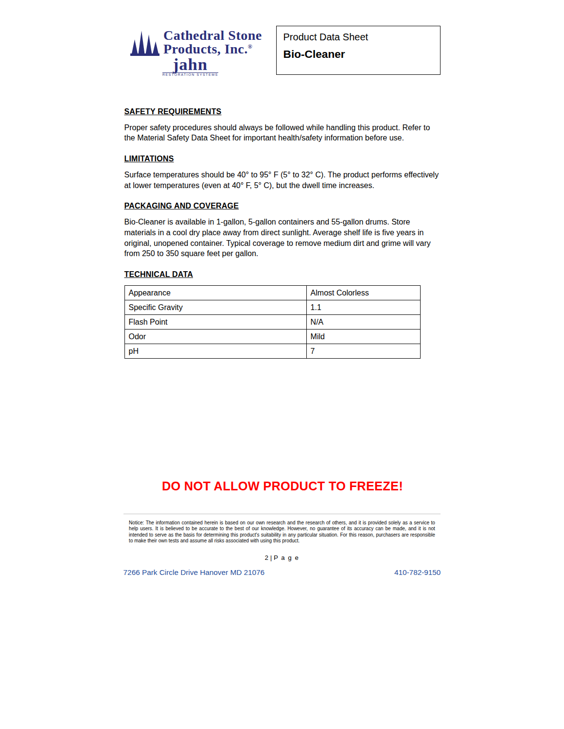Cathedral Stone
Products, Inc.®
jahn
RESTORATION SYSTEMS
Product Data Sheet
Bio-Cleaner
SAFETY REQUIREMENTS
Proper safety procedures should always be followed while handling this product. Refer to the Material Safety Data Sheet for important health/safety information before use.
LIMITATIONS
Surface temperatures should be 40° to 95° F (5° to 32° C). The product performs effectively at lower temperatures (even at 40° F, 5° C), but the dwell time increases.
PACKAGING AND COVERAGE
Bio-Cleaner is available in 1-gallon, 5-gallon containers and 55-gallon drums. Store materials in a cool dry place away from direct sunlight. Average shelf life is five years in original, unopened container. Typical coverage to remove medium dirt and grime will vary from 250 to 350 square feet per gallon.
TECHNICAL DATA
| Appearance | Almost Colorless |
| Specific Gravity | 1.1 |
| Flash Point | N/A |
| Odor | Mild |
| pH | 7 |
DO NOT ALLOW PRODUCT TO FREEZE!
Notice: The information contained herein is based on our own research and the research of others, and it is provided solely as a service to help users. It is believed to be accurate to the best of our knowledge. However, no guarantee of its accuracy can be made, and it is not intended to serve as the basis for determining this product's suitability in any particular situation. For this reason, purchasers are responsible to make their own tests and assume all risks associated with using this product.
2 | P a g e
7266 Park Circle Drive Hanover MD 21076 410-782-9150